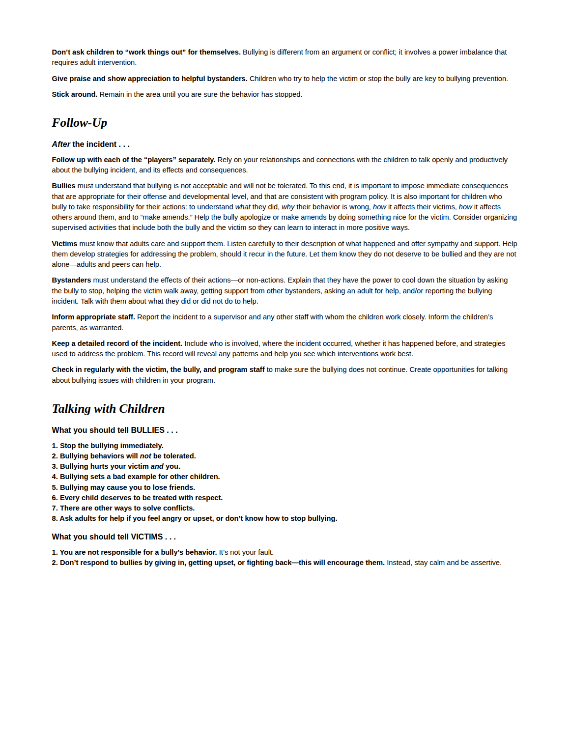Don’t ask children to “work things out” for themselves. Bullying is different from an argument or conflict; it involves a power imbalance that requires adult intervention.
Give praise and show appreciation to helpful bystanders. Children who try to help the victim or stop the bully are key to bullying prevention.
Stick around. Remain in the area until you are sure the behavior has stopped.
Follow-Up
After the incident . . .
Follow up with each of the “players” separately. Rely on your relationships and connections with the children to talk openly and productively about the bullying incident, and its effects and consequences.
Bullies must understand that bullying is not acceptable and will not be tolerated. To this end, it is important to impose immediate consequences that are appropriate for their offense and developmental level, and that are consistent with program policy. It is also important for children who bully to take responsibility for their actions: to understand what they did, why their behavior is wrong, how it affects their victims, how it affects others around them, and to “make amends.” Help the bully apologize or make amends by doing something nice for the victim. Consider organizing supervised activities that include both the bully and the victim so they can learn to interact in more positive ways.
Victims must know that adults care and support them. Listen carefully to their description of what happened and offer sympathy and support. Help them develop strategies for addressing the problem, should it recur in the future. Let them know they do not deserve to be bullied and they are not alone—adults and peers can help.
Bystanders must understand the effects of their actions—or non-actions. Explain that they have the power to cool down the situation by asking the bully to stop, helping the victim walk away, getting support from other bystanders, asking an adult for help, and/or reporting the bullying incident. Talk with them about what they did or did not do to help.
Inform appropriate staff. Report the incident to a supervisor and any other staff with whom the children work closely. Inform the children’s parents, as warranted.
Keep a detailed record of the incident. Include who is involved, where the incident occurred, whether it has happened before, and strategies used to address the problem. This record will reveal any patterns and help you see which interventions work best.
Check in regularly with the victim, the bully, and program staff to make sure the bullying does not continue. Create opportunities for talking about bullying issues with children in your program.
Talking with Children
What you should tell BULLIES . . .
1. Stop the bullying immediately.
2. Bullying behaviors will not be tolerated.
3. Bullying hurts your victim and you.
4. Bullying sets a bad example for other children.
5. Bullying may cause you to lose friends.
6. Every child deserves to be treated with respect.
7. There are other ways to solve conflicts.
8. Ask adults for help if you feel angry or upset, or don’t know how to stop bullying.
What you should tell VICTIMS . . .
1. You are not responsible for a bully’s behavior. It’s not your fault.
2. Don’t respond to bullies by giving in, getting upset, or fighting back—this will encourage them. Instead, stay calm and be assertive.